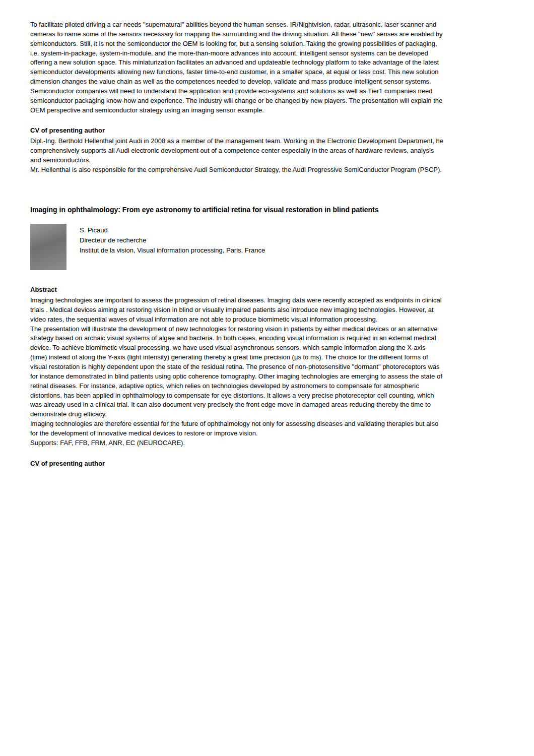To facilitate piloted driving a car needs "supernatural" abilities beyond the human senses. IR/Nightvision, radar, ultrasonic, laser scanner and cameras to name some of the sensors necessary for mapping the surrounding and the driving situation. All these "new" senses are enabled by semiconductors. Still, it is not the semiconductor the OEM is looking for, but a sensing solution. Taking the growing possibilities of packaging, i.e. system-in-package, system-in-module, and the more-than-moore advances into account, intelligent sensor systems can be developed offering a new solution space. This miniaturization facilitates an advanced and updateable technology platform to take advantage of the latest semiconductor developments allowing new functions, faster time-to-end customer, in a smaller space, at equal or less cost. This new solution dimension changes the value chain as well as the competences needed to develop, validate and mass produce intelligent sensor systems. Semiconductor companies will need to understand the application and provide eco-systems and solutions as well as Tier1 companies need semiconductor packaging know-how and experience. The industry will change or be changed by new players. The presentation will explain the OEM perspective and semiconductor strategy using an imaging sensor example.
CV of presenting author
Dipl.-Ing. Berthold Hellenthal joint Audi in 2008 as a member of the management team. Working in the Electronic Development Department, he comprehensively supports all Audi electronic development out of a competence center especially in the areas of hardware reviews, analysis and semiconductors.
Mr. Hellenthal is also responsible for the comprehensive Audi Semiconductor Strategy, the Audi Progressive SemiConductor Program (PSCP).
Imaging in ophthalmology: From eye astronomy to artificial retina for visual restoration in blind patients
S. Picaud
Directeur de recherche
Institut de la vision, Visual information processing, Paris, France
Abstract
Imaging technologies are important to assess the progression of retinal diseases. Imaging data were recently accepted as endpoints in clinical trials . Medical devices aiming at restoring vision in blind or visually impaired patients also introduce new imaging technologies. However, at video rates, the sequential waves of visual information are not able to produce biomimetic visual information processing.
The presentation will illustrate the development of new technologies for restoring vision in patients by either medical devices or an alternative strategy based on archaic visual systems of algae and bacteria. In both cases, encoding visual information is required in an external medical device. To achieve biomimetic visual processing, we have used visual asynchronous sensors, which sample information along the X-axis (time) instead of along the Y-axis (light intensity) generating thereby a great time precision (µs to ms). The choice for the different forms of visual restoration is highly dependent upon the state of the residual retina. The presence of non-photosensitive "dormant" photoreceptors was for instance demonstrated in blind patients using optic coherence tomography. Other imaging technologies are emerging to assess the state of retinal diseases. For instance, adaptive optics, which relies on technologies developed by astronomers to compensate for atmospheric distortions, has been applied in ophthalmology to compensate for eye distortions. It allows a very precise photoreceptor cell counting, which was already used in a clinical trial. It can also document very precisely the front edge move in damaged areas reducing thereby the time to demonstrate drug efficacy.
Imaging technologies are therefore essential for the future of ophthalmology not only for assessing diseases and validating therapies but also for the development of innovative medical devices to restore or improve vision.
Supports: FAF, FFB, FRM, ANR, EC (NEUROCARE).
CV of presenting author